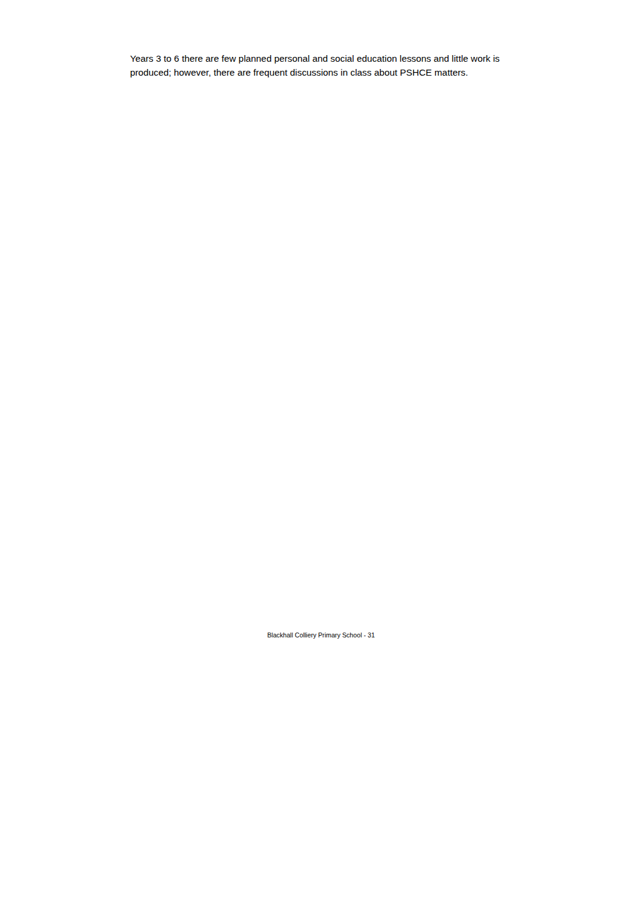Years 3 to 6 there are few planned personal and social education lessons and little work is produced; however, there are frequent discussions in class about PSHCE matters.
Blackhall Colliery Primary School - 31